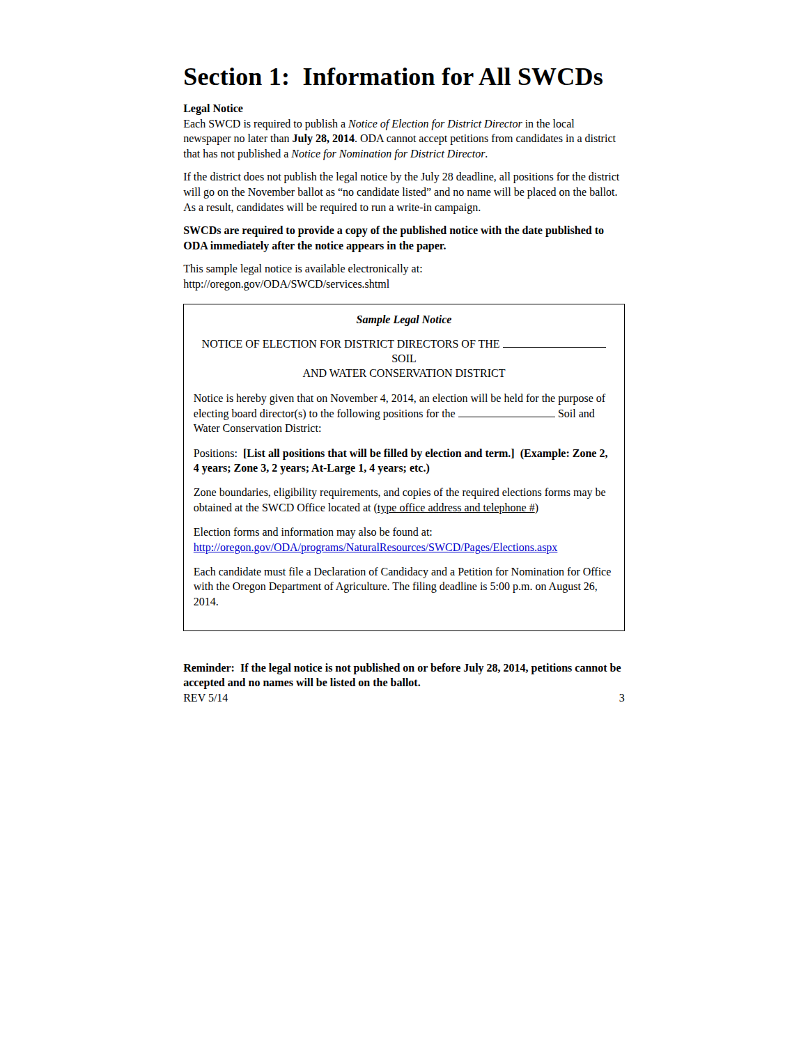Section 1: Information for All SWCDs
Legal Notice
Each SWCD is required to publish a Notice of Election for District Director in the local newspaper no later than July 28, 2014. ODA cannot accept petitions from candidates in a district that has not published a Notice for Nomination for District Director.
If the district does not publish the legal notice by the July 28 deadline, all positions for the district will go on the November ballot as “no candidate listed” and no name will be placed on the ballot. As a result, candidates will be required to run a write-in campaign.
SWCDs are required to provide a copy of the published notice with the date published to ODA immediately after the notice appears in the paper.
This sample legal notice is available electronically at: http://oregon.gov/ODA/SWCD/services.shtml
Sample Legal Notice
NOTICE OF ELECTION FOR DISTRICT DIRECTORS OF THE SOIL
AND WATER CONSERVATION DISTRICT
Notice is hereby given that on November 4, 2014, an election will be held for the purpose of electing board director(s) to the following positions for the Soil and Water Conservation District:
Positions: [List all positions that will be filled by election and term.] (Example: Zone 2, 4 years; Zone 3, 2 years; At-Large 1, 4 years; etc.)
Zone boundaries, eligibility requirements, and copies of the required elections forms may be obtained at the SWCD Office located at (type office address and telephone #)
Election forms and information may also be found at:
http://oregon.gov/ODA/programs/NaturalResources/SWCD/Pages/Elections.aspx
Each candidate must file a Declaration of Candidacy and a Petition for Nomination for Office with the Oregon Department of Agriculture. The filing deadline is 5:00 p.m. on August 26, 2014.
Reminder: If the legal notice is not published on or before July 28, 2014, petitions cannot be accepted and no names will be listed on the ballot.
REV 5/14 3